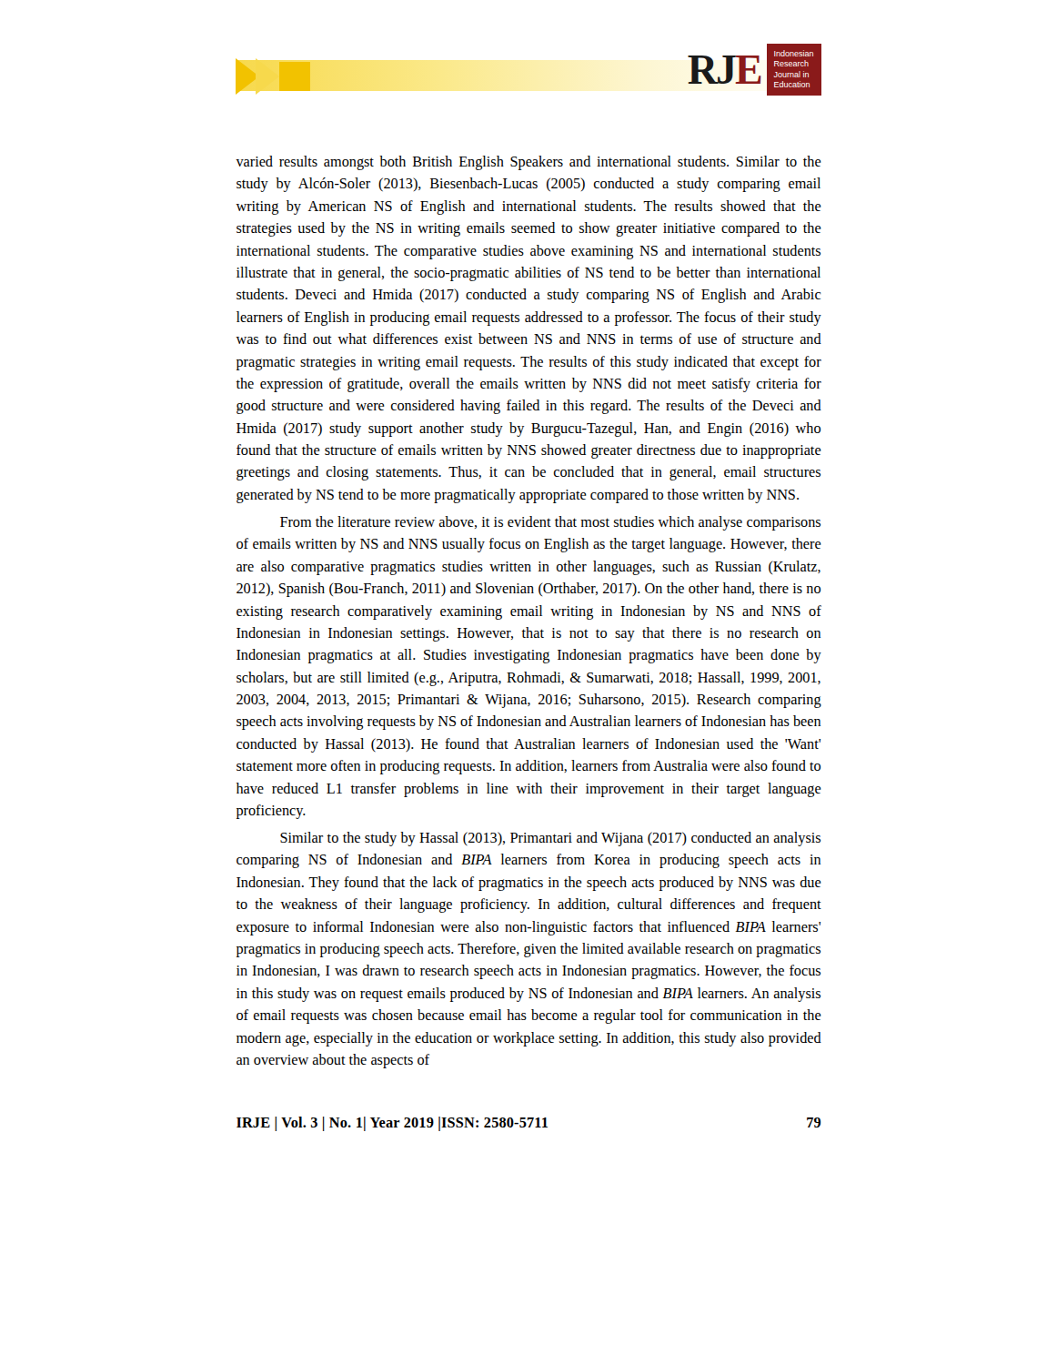RJE
Indonesian Research Journal in Education
varied results amongst both British English Speakers and international students. Similar to the study by Alcón-Soler (2013), Biesenbach-Lucas (2005) conducted a study comparing email writing by American NS of English and international students. The results showed that the strategies used by the NS in writing emails seemed to show greater initiative compared to the international students. The comparative studies above examining NS and international students illustrate that in general, the socio-pragmatic abilities of NS tend to be better than international students. Deveci and Hmida (2017) conducted a study comparing NS of English and Arabic learners of English in producing email requests addressed to a professor. The focus of their study was to find out what differences exist between NS and NNS in terms of use of structure and pragmatic strategies in writing email requests. The results of this study indicated that except for the expression of gratitude, overall the emails written by NNS did not meet satisfy criteria for good structure and were considered having failed in this regard. The results of the Deveci and Hmida (2017) study support another study by Burgucu-Tazegul, Han, and Engin (2016) who found that the structure of emails written by NNS showed greater directness due to inappropriate greetings and closing statements. Thus, it can be concluded that in general, email structures generated by NS tend to be more pragmatically appropriate compared to those written by NNS.
From the literature review above, it is evident that most studies which analyse comparisons of emails written by NS and NNS usually focus on English as the target language. However, there are also comparative pragmatics studies written in other languages, such as Russian (Krulatz, 2012), Spanish (Bou-Franch, 2011) and Slovenian (Orthaber, 2017). On the other hand, there is no existing research comparatively examining email writing in Indonesian by NS and NNS of Indonesian in Indonesian settings. However, that is not to say that there is no research on Indonesian pragmatics at all. Studies investigating Indonesian pragmatics have been done by scholars, but are still limited (e.g., Ariputra, Rohmadi, & Sumarwati, 2018; Hassall, 1999, 2001, 2003, 2004, 2013, 2015; Primantari & Wijana, 2016; Suharsono, 2015). Research comparing speech acts involving requests by NS of Indonesian and Australian learners of Indonesian has been conducted by Hassal (2013). He found that Australian learners of Indonesian used the 'Want' statement more often in producing requests. In addition, learners from Australia were also found to have reduced L1 transfer problems in line with their improvement in their target language proficiency.
Similar to the study by Hassal (2013), Primantari and Wijana (2017) conducted an analysis comparing NS of Indonesian and BIPA learners from Korea in producing speech acts in Indonesian. They found that the lack of pragmatics in the speech acts produced by NNS was due to the weakness of their language proficiency. In addition, cultural differences and frequent exposure to informal Indonesian were also non-linguistic factors that influenced BIPA learners' pragmatics in producing speech acts. Therefore, given the limited available research on pragmatics in Indonesian, I was drawn to research speech acts in Indonesian pragmatics. However, the focus in this study was on request emails produced by NS of Indonesian and BIPA learners. An analysis of email requests was chosen because email has become a regular tool for communication in the modern age, especially in the education or workplace setting. In addition, this study also provided an overview about the aspects of
IRJE | Vol. 3 | No. 1| Year 2019 |ISSN: 2580-5711
79